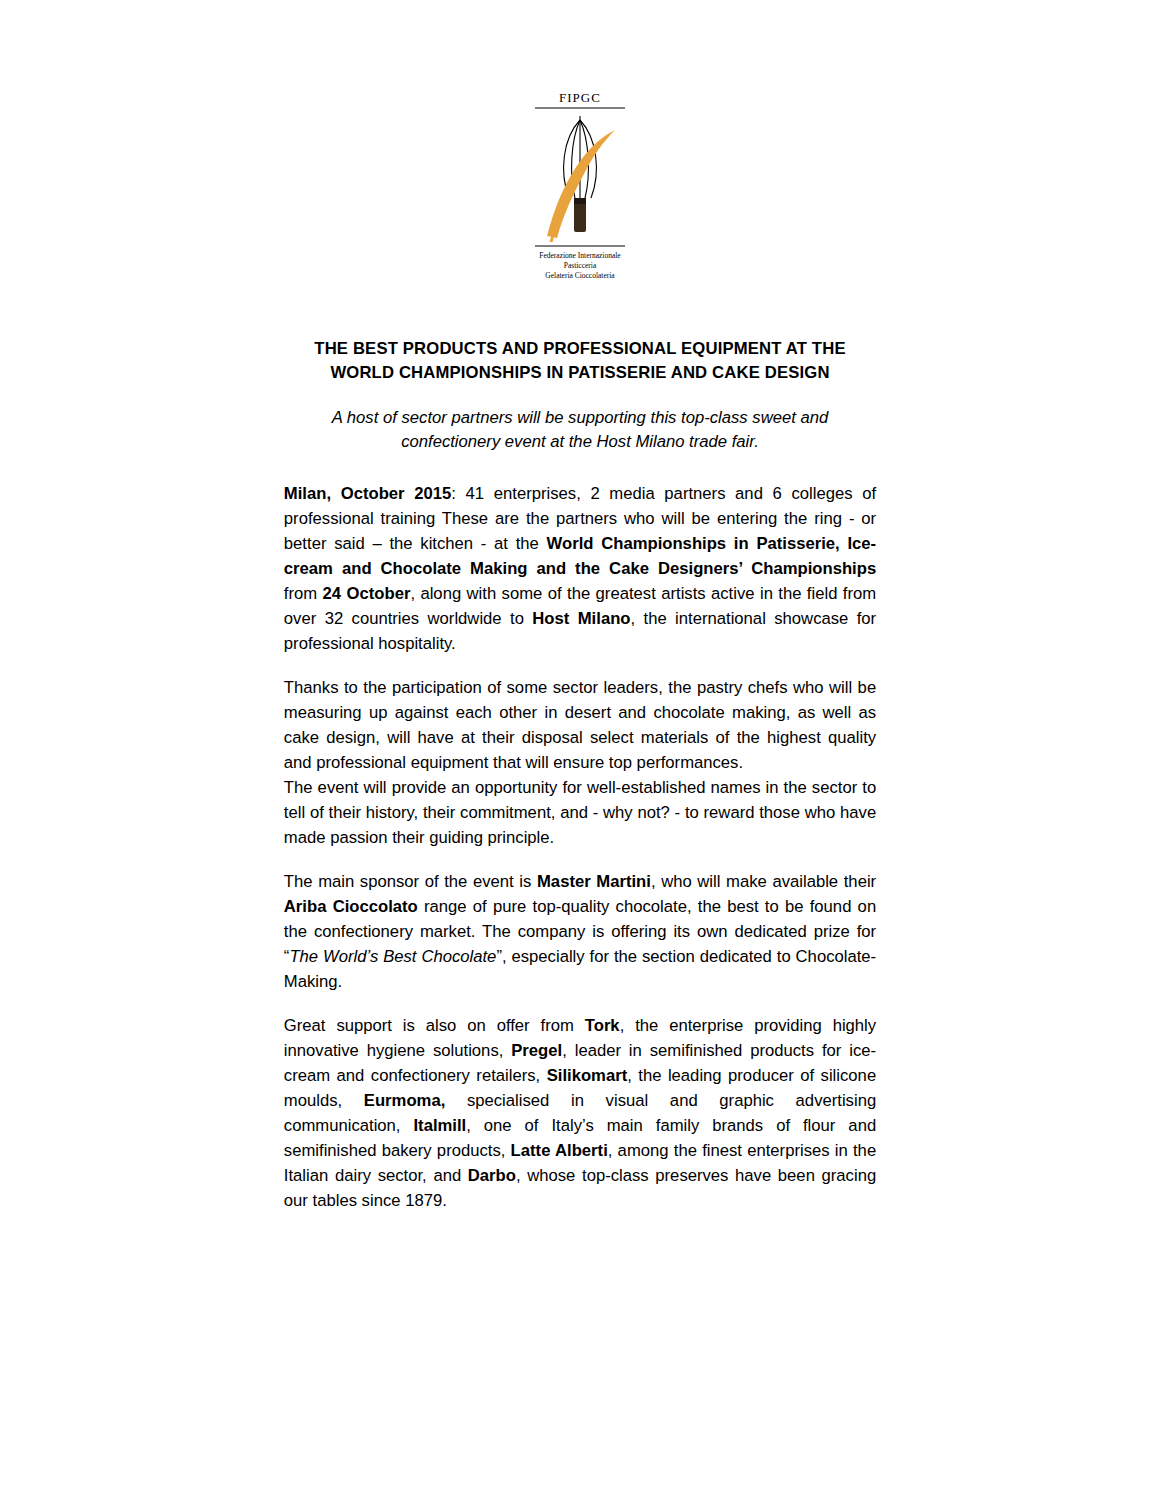FIPGC Federazione Internazionale Pasticceria Gelateria Cioccolateria
The best products and professional equipment at the world championships in patisserie and cake design
A host of sector partners will be supporting this top-class sweet and confectionery event at the Host Milano trade fair.
Milan, October 2015: 41 enterprises, 2 media partners and 6 colleges of professional training These are the partners who will be entering the ring - or better said – the kitchen - at the World Championships in Patisserie, Ice-cream and Chocolate Making and the Cake Designers’ Championships from 24 October, along with some of the greatest artists active in the field from over 32 countries worldwide to Host Milano, the international showcase for professional hospitality.
Thanks to the participation of some sector leaders, the pastry chefs who will be measuring up against each other in desert and chocolate making, as well as cake design, will have at their disposal select materials of the highest quality and professional equipment that will ensure top performances.
The event will provide an opportunity for well-established names in the sector to tell of their history, their commitment, and - why not? - to reward those who have made passion their guiding principle.
The main sponsor of the event is Master Martini, who will make available their Ariba Cioccolato range of pure top-quality chocolate, the best to be found on the confectionery market. The company is offering its own dedicated prize for “The World’s Best Chocolate”, especially for the section dedicated to Chocolate-Making.
Great support is also on offer from Tork, the enterprise providing highly innovative hygiene solutions, Pregel, leader in semifinished products for ice-cream and confectionery retailers, Silikomart, the leading producer of silicone moulds, Eurmoma, specialised in visual and graphic advertising communication, Italmill, one of Italy’s main family brands of flour and semifinished bakery products, Latte Alberti, among the finest enterprises in the Italian dairy sector, and Darbo, whose top-class preserves have been gracing our tables since 1879.